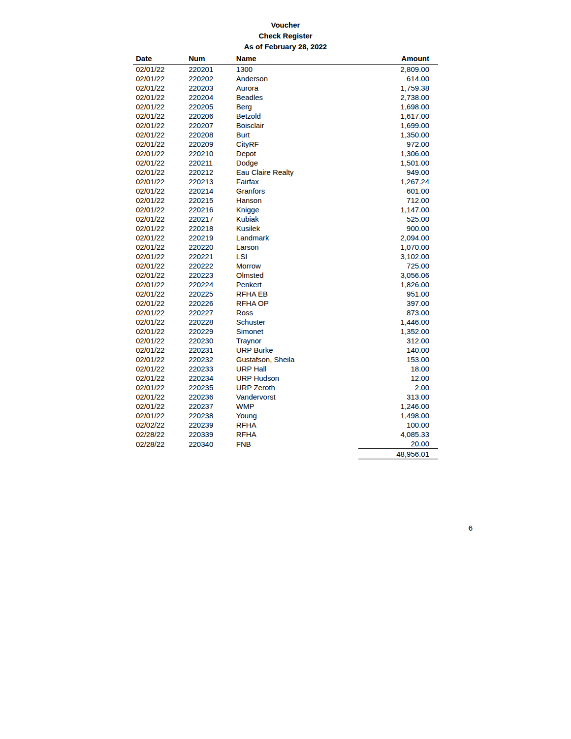Voucher
Check Register
As of February 28, 2022
| Date | Num | Name | Amount |
| --- | --- | --- | --- |
| 02/01/22 | 220201 | 1300 | 2,809.00 |
| 02/01/22 | 220202 | Anderson | 614.00 |
| 02/01/22 | 220203 | Aurora | 1,759.38 |
| 02/01/22 | 220204 | Beadles | 2,738.00 |
| 02/01/22 | 220205 | Berg | 1,698.00 |
| 02/01/22 | 220206 | Betzold | 1,617.00 |
| 02/01/22 | 220207 | Boisclair | 1,699.00 |
| 02/01/22 | 220208 | Burt | 1,350.00 |
| 02/01/22 | 220209 | CityRF | 972.00 |
| 02/01/22 | 220210 | Depot | 1,306.00 |
| 02/01/22 | 220211 | Dodge | 1,501.00 |
| 02/01/22 | 220212 | Eau Claire Realty | 949.00 |
| 02/01/22 | 220213 | Fairfax | 1,267.24 |
| 02/01/22 | 220214 | Granfors | 601.00 |
| 02/01/22 | 220215 | Hanson | 712.00 |
| 02/01/22 | 220216 | Knigge | 1,147.00 |
| 02/01/22 | 220217 | Kubiak | 525.00 |
| 02/01/22 | 220218 | Kusilek | 900.00 |
| 02/01/22 | 220219 | Landmark | 2,094.00 |
| 02/01/22 | 220220 | Larson | 1,070.00 |
| 02/01/22 | 220221 | LSI | 3,102.00 |
| 02/01/22 | 220222 | Morrow | 725.00 |
| 02/01/22 | 220223 | Olmsted | 3,056.06 |
| 02/01/22 | 220224 | Penkert | 1,826.00 |
| 02/01/22 | 220225 | RFHA EB | 951.00 |
| 02/01/22 | 220226 | RFHA OP | 397.00 |
| 02/01/22 | 220227 | Ross | 873.00 |
| 02/01/22 | 220228 | Schuster | 1,446.00 |
| 02/01/22 | 220229 | Simonet | 1,352.00 |
| 02/01/22 | 220230 | Traynor | 312.00 |
| 02/01/22 | 220231 | URP Burke | 140.00 |
| 02/01/22 | 220232 | Gustafson, Sheila | 153.00 |
| 02/01/22 | 220233 | URP Hall | 18.00 |
| 02/01/22 | 220234 | URP Hudson | 12.00 |
| 02/01/22 | 220235 | URP Zeroth | 2.00 |
| 02/01/22 | 220236 | Vandervorst | 313.00 |
| 02/01/22 | 220237 | WMP | 1,246.00 |
| 02/01/22 | 220238 | Young | 1,498.00 |
| 02/02/22 | 220239 | RFHA | 100.00 |
| 02/28/22 | 220339 | RFHA | 4,085.33 |
| 02/28/22 | 220340 | FNB | 20.00 |
| | | | 48,956.01 |
6